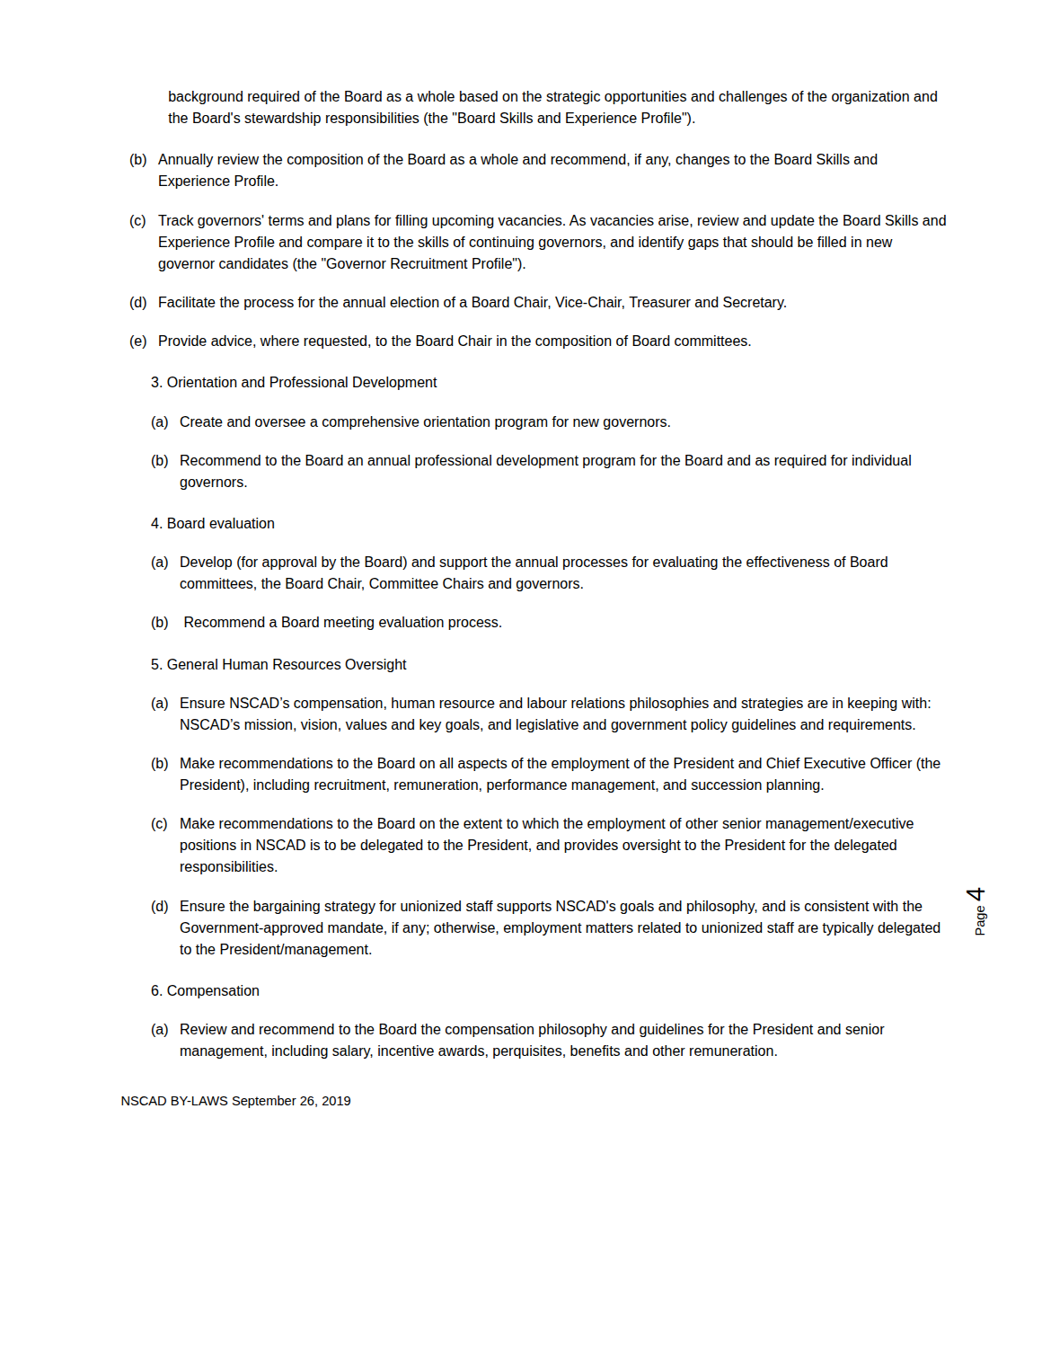background required of the Board as a whole based on the strategic opportunities and challenges of the organization and the Board's stewardship responsibilities (the "Board Skills and Experience Profile").
(b) Annually review the composition of the Board as a whole and recommend, if any, changes to the Board Skills and Experience Profile.
(c) Track governors' terms and plans for filling upcoming vacancies. As vacancies arise, review and update the Board Skills and Experience Profile and compare it to the skills of continuing governors, and identify gaps that should be filled in new governor candidates (the "Governor Recruitment Profile").
(d) Facilitate the process for the annual election of a Board Chair, Vice-Chair, Treasurer and Secretary.
(e) Provide advice, where requested, to the Board Chair in the composition of Board committees.
3. Orientation and Professional Development
(a) Create and oversee a comprehensive orientation program for new governors.
(b) Recommend to the Board an annual professional development program for the Board and as required for individual governors.
4. Board evaluation
(a) Develop (for approval by the Board) and support the annual processes for evaluating the effectiveness of Board committees, the Board Chair, Committee Chairs and governors.
(b) Recommend a Board meeting evaluation process.
5. General Human Resources Oversight
(a) Ensure NSCAD’s compensation, human resource and labour relations philosophies and strategies are in keeping with: NSCAD’s mission, vision, values and key goals, and legislative and government policy guidelines and requirements.
(b) Make recommendations to the Board on all aspects of the employment of the President and Chief Executive Officer (the President), including recruitment, remuneration, performance management, and succession planning.
(c) Make recommendations to the Board on the extent to which the employment of other senior management/executive positions in NSCAD is to be delegated to the President, and provides oversight to the President for the delegated responsibilities.
(d) Ensure the bargaining strategy for unionized staff supports NSCAD's goals and philosophy, and is consistent with the Government-approved mandate, if any; otherwise, employment matters related to unionized staff are typically delegated to the President/management.
6. Compensation
(a) Review and recommend to the Board the compensation philosophy and guidelines for the President and senior management, including salary, incentive awards, perquisites, benefits and other remuneration.
NSCAD BY-LAWS September 26, 2019
Page 4